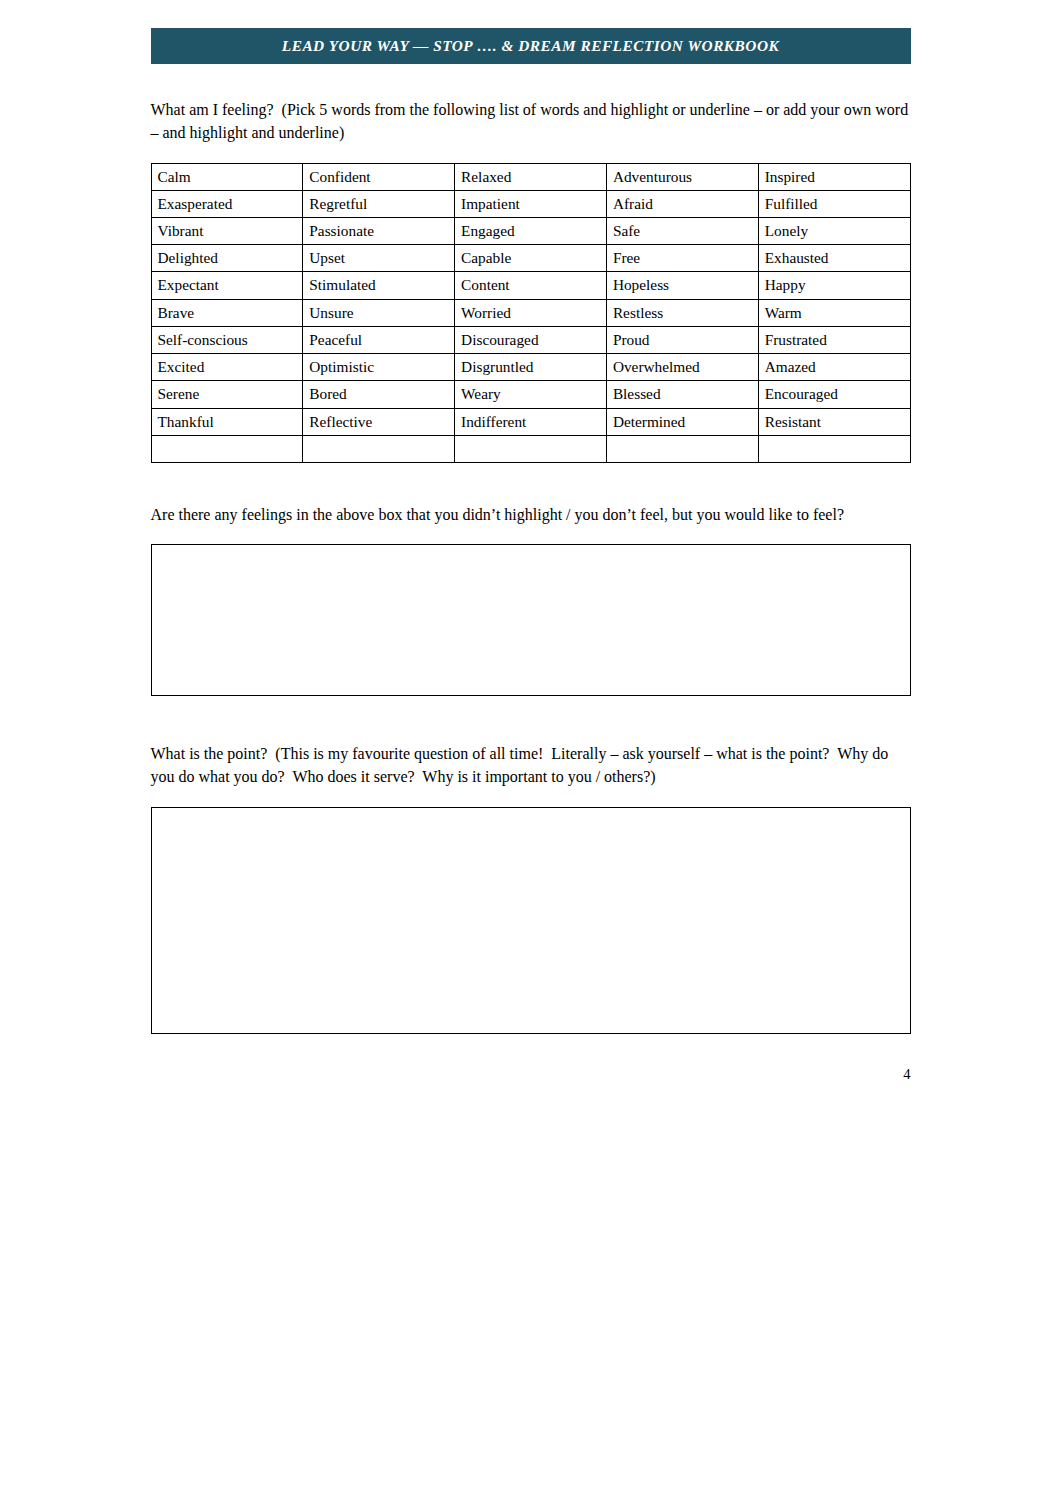LEAD YOUR WAY — STOP …. & DREAM REFLECTION WORKBOOK
What am I feeling? (Pick 5 words from the following list of words and highlight or underline – or add your own word – and highlight and underline)
| Calm | Confident | Relaxed | Adventurous | Inspired |
| Exasperated | Regretful | Impatient | Afraid | Fulfilled |
| Vibrant | Passionate | Engaged | Safe | Lonely |
| Delighted | Upset | Capable | Free | Exhausted |
| Expectant | Stimulated | Content | Hopeless | Happy |
| Brave | Unsure | Worried | Restless | Warm |
| Self-conscious | Peaceful | Discouraged | Proud | Frustrated |
| Excited | Optimistic | Disgruntled | Overwhelmed | Amazed |
| Serene | Bored | Weary | Blessed | Encouraged |
| Thankful | Reflective | Indifferent | Determined | Resistant |
Are there any feelings in the above box that you didn’t highlight / you don’t feel, but you would like to feel?
What is the point? (This is my favourite question of all time! Literally – ask yourself – what is the point? Why do you do what you do? Who does it serve? Why is it important to you / others?)
4